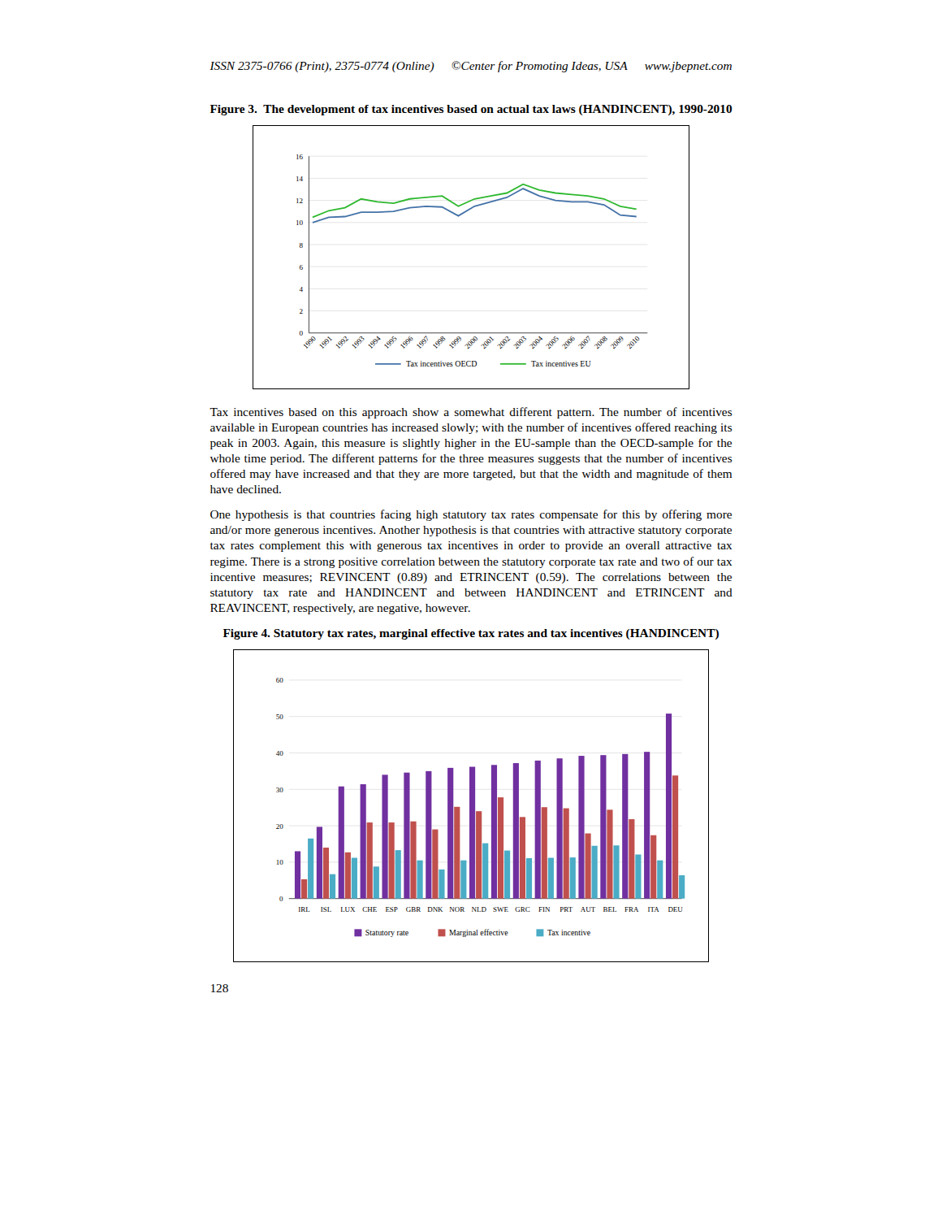ISSN 2375-0766 (Print), 2375-0774 (Online) ©Center for Promoting Ideas, USA www.jbepnet.com
Figure 3. The development of tax incentives based on actual tax laws (HANDINCENT), 1990-2010
16 14 12 10 8 6 4 2 0 1990 1991 1992 1993 1994 1995 1996 1997 1998 1999 2000 2001 2002 2003 2004 2005 2006 2007 2008 2009 2010 Tax incentives OECD Tax incentives EU
Tax incentives based on this approach show a somewhat different pattern. The number of incentives available in European countries has increased slowly; with the number of incentives offered reaching its peak in 2003. Again, this measure is slightly higher in the EU-sample than the OECD-sample for the whole time period. The different patterns for the three measures suggests that the number of incentives offered may have increased and that they are more targeted, but that the width and magnitude of them have declined.
One hypothesis is that countries facing high statutory tax rates compensate for this by offering more and/or more generous incentives. Another hypothesis is that countries with attractive statutory corporate tax rates complement this with generous tax incentives in order to provide an overall attractive tax regime. There is a strong positive correlation between the statutory corporate tax rate and two of our tax incentive measures; REVINCENT (0.89) and ETRINCENT (0.59). The correlations between the statutory tax rate and HANDINCENT and between HANDINCENT and ETRINCENT and REAVINCENT, respectively, are negative, however.
Figure 4. Statutory tax rates, marginal effective tax rates and tax incentives (HANDINCENT)
60 50 40 30 20 10 0 IRL ISL LUX CHE ESP GBR DNK NOR NLD SWE GRC FIN PRT AUT BEL FRA ITA DEU Statutory rate Marginal effective Tax incentive
128